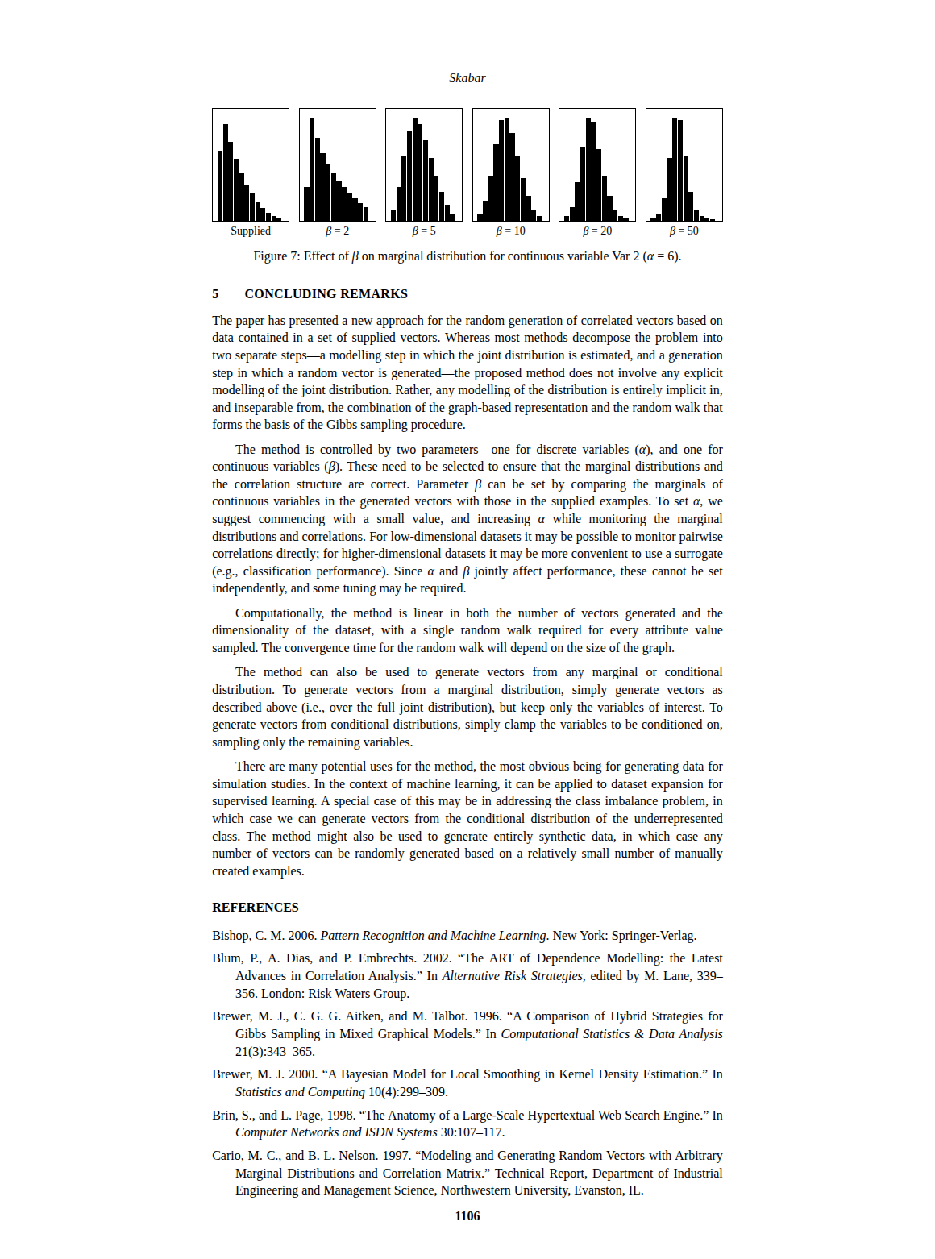Skabar
Supplied
β = 2
β = 5
β = 10
β = 20
β = 50
Figure 7: Effect of β on marginal distribution for continuous variable Var 2 (α = 6).
5 CONCLUDING REMARKS
The paper has presented a new approach for the random generation of correlated vectors based on data contained in a set of supplied vectors. Whereas most methods decompose the problem into two separate steps—a modelling step in which the joint distribution is estimated, and a generation step in which a random vector is generated—the proposed method does not involve any explicit modelling of the joint distribution. Rather, any modelling of the distribution is entirely implicit in, and inseparable from, the combination of the graph-based representation and the random walk that forms the basis of the Gibbs sampling procedure.
The method is controlled by two parameters—one for discrete variables (α), and one for continuous variables (β). These need to be selected to ensure that the marginal distributions and the correlation structure are correct. Parameter β can be set by comparing the marginals of continuous variables in the generated vectors with those in the supplied examples. To set α, we suggest commencing with a small value, and increasing α while monitoring the marginal distributions and correlations. For low-dimensional datasets it may be possible to monitor pairwise correlations directly; for higher-dimensional datasets it may be more convenient to use a surrogate (e.g., classification performance). Since α and β jointly affect performance, these cannot be set independently, and some tuning may be required.
Computationally, the method is linear in both the number of vectors generated and the dimensionality of the dataset, with a single random walk required for every attribute value sampled. The convergence time for the random walk will depend on the size of the graph.
The method can also be used to generate vectors from any marginal or conditional distribution. To generate vectors from a marginal distribution, simply generate vectors as described above (i.e., over the full joint distribution), but keep only the variables of interest. To generate vectors from conditional distributions, simply clamp the variables to be conditioned on, sampling only the remaining variables.
There are many potential uses for the method, the most obvious being for generating data for simulation studies. In the context of machine learning, it can be applied to dataset expansion for supervised learning. A special case of this may be in addressing the class imbalance problem, in which case we can generate vectors from the conditional distribution of the underrepresented class. The method might also be used to generate entirely synthetic data, in which case any number of vectors can be randomly generated based on a relatively small number of manually created examples.
REFERENCES
Bishop, C. M. 2006. Pattern Recognition and Machine Learning. New York: Springer-Verlag.
Blum, P., A. Dias, and P. Embrechts. 2002. “The ART of Dependence Modelling: the Latest Advances in Correlation Analysis.” In Alternative Risk Strategies, edited by M. Lane, 339–356. London: Risk Waters Group.
Brewer, M. J., C. G. G. Aitken, and M. Talbot. 1996. “A Comparison of Hybrid Strategies for Gibbs Sampling in Mixed Graphical Models.” In Computational Statistics & Data Analysis 21(3):343–365.
Brewer, M. J. 2000. “A Bayesian Model for Local Smoothing in Kernel Density Estimation.” In Statistics and Computing 10(4):299–309.
Brin, S., and L. Page, 1998. “The Anatomy of a Large-Scale Hypertextual Web Search Engine.” In Computer Networks and ISDN Systems 30:107–117.
Cario, M. C., and B. L. Nelson. 1997. “Modeling and Generating Random Vectors with Arbitrary Marginal Distributions and Correlation Matrix.” Technical Report, Department of Industrial Engineering and Management Science, Northwestern University, Evanston, IL.
1106